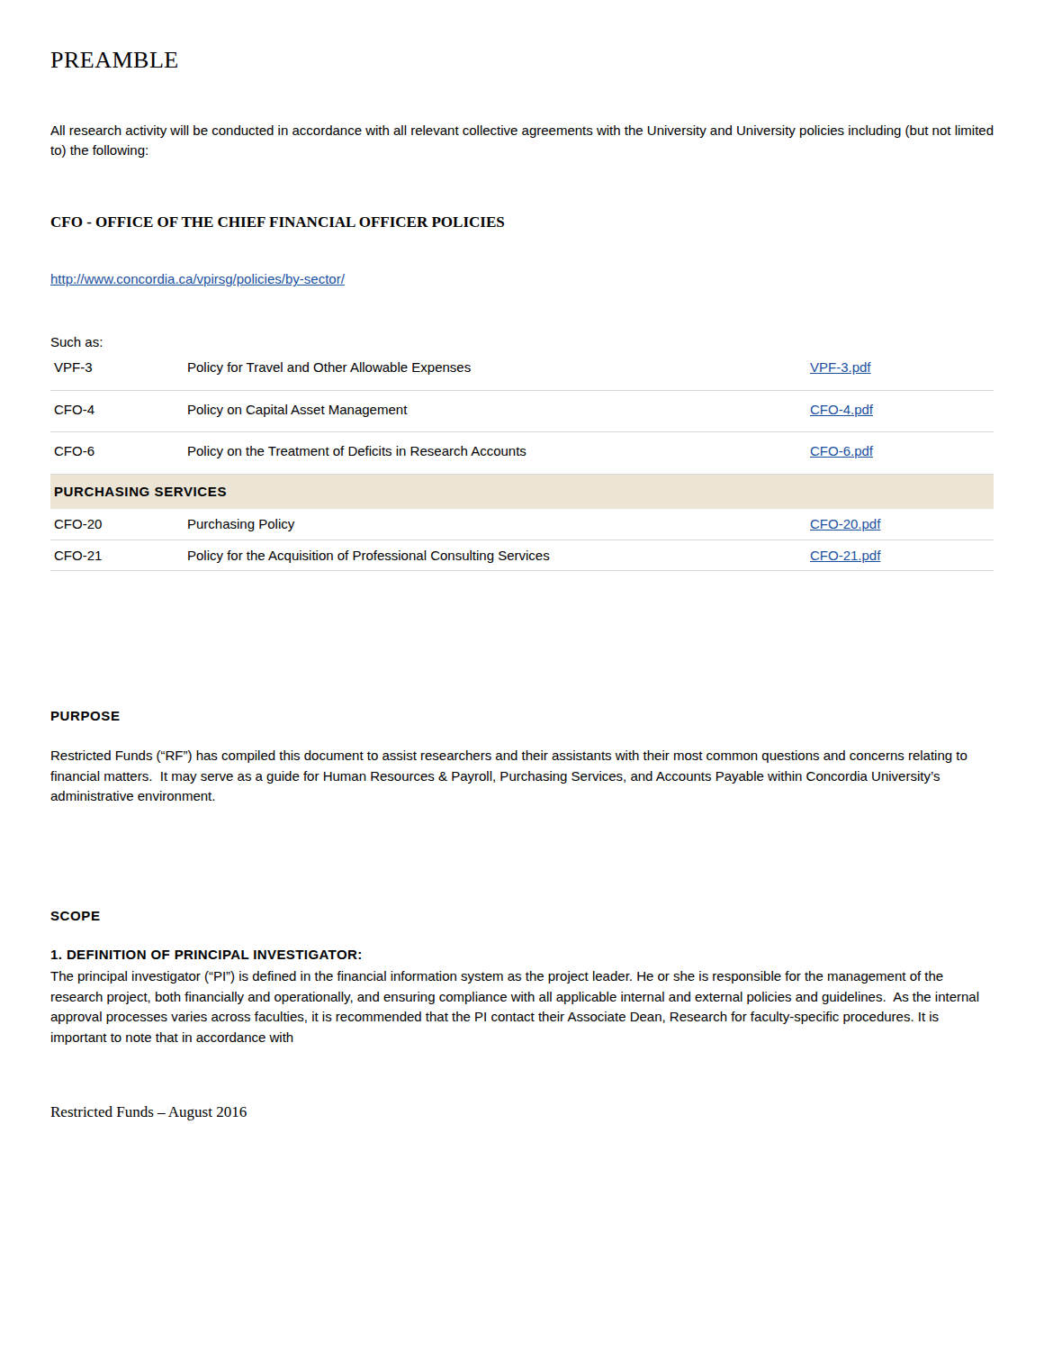PREAMBLE
All research activity will be conducted in accordance with all relevant collective agreements with the University and University policies including (but not limited to) the following:
CFO - OFFICE OF THE CHIEF FINANCIAL OFFICER POLICIES
http://www.concordia.ca/vpirsg/policies/by-sector/
Such as:
| VPF-3 | Policy for Travel and Other Allowable Expenses | VPF-3.pdf |
| CFO-4 | Policy on Capital Asset Management | CFO-4.pdf |
| CFO-6 | Policy on the Treatment of Deficits in Research Accounts | CFO-6.pdf |
| PURCHASING SERVICES |
| CFO-20 | Purchasing Policy | CFO-20.pdf |
| CFO-21 | Policy for the Acquisition of Professional Consulting Services | CFO-21.pdf |
PURPOSE
Restricted Funds (“RF”) has compiled this document to assist researchers and their assistants with their most common questions and concerns relating to financial matters. It may serve as a guide for Human Resources & Payroll, Purchasing Services, and Accounts Payable within Concordia University’s administrative environment.
SCOPE
1. DEFINITION OF PRINCIPAL INVESTIGATOR:
The principal investigator (“PI”) is defined in the financial information system as the project leader. He or she is responsible for the management of the research project, both financially and operationally, and ensuring compliance with all applicable internal and external policies and guidelines. As the internal approval processes varies across faculties, it is recommended that the PI contact their Associate Dean, Research for faculty-specific procedures. It is important to note that in accordance with
Restricted Funds – August 2016